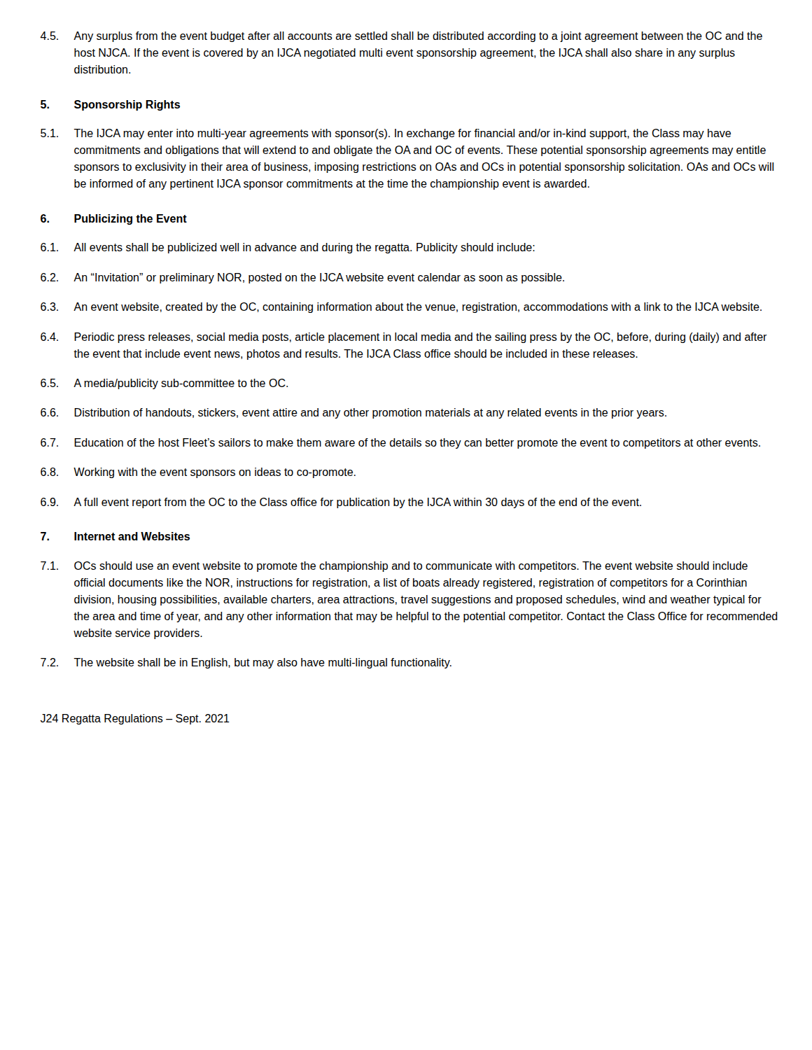4.5.
Any surplus from the event budget after all accounts are settled shall be distributed according to a joint agreement between the OC and the host NJCA. If the event is covered by an IJCA negotiated multi event sponsorship agreement, the IJCA shall also share in any surplus distribution.
5. Sponsorship Rights
5.1.
The IJCA may enter into multi-year agreements with sponsor(s). In exchange for financial and/or in-kind support, the Class may have commitments and obligations that will extend to and obligate the OA and OC of events. These potential sponsorship agreements may entitle sponsors to exclusivity in their area of business, imposing restrictions on OAs and OCs in potential sponsorship solicitation. OAs and OCs will be informed of any pertinent IJCA sponsor commitments at the time the championship event is awarded.
6. Publicizing the Event
6.1.
All events shall be publicized well in advance and during the regatta. Publicity should include:
6.2.
An “Invitation” or preliminary NOR, posted on the IJCA website event calendar as soon as possible.
6.3.
An event website, created by the OC, containing information about the venue, registration, accommodations with a link to the IJCA website.
6.4.
Periodic press releases, social media posts, article placement in local media and the sailing press by the OC, before, during (daily) and after the event that include event news, photos and results. The IJCA Class office should be included in these releases.
6.5.
A media/publicity sub-committee to the OC.
6.6.
Distribution of handouts, stickers, event attire and any other promotion materials at any related events in the prior years.
6.7.
Education of the host Fleet’s sailors to make them aware of the details so they can better promote the event to competitors at other events.
6.8.
Working with the event sponsors on ideas to co-promote.
6.9.
A full event report from the OC to the Class office for publication by the IJCA within 30 days of the end of the event.
7. Internet and Websites
7.1.
OCs should use an event website to promote the championship and to communicate with competitors. The event website should include official documents like the NOR, instructions for registration, a list of boats already registered, registration of competitors for a Corinthian division, housing possibilities, available charters, area attractions, travel suggestions and proposed schedules, wind and weather typical for the area and time of year, and any other information that may be helpful to the potential competitor. Contact the Class Office for recommended website service providers.
7.2.
The website shall be in English, but may also have multi-lingual functionality.
J24 Regatta Regulations – Sept. 2021